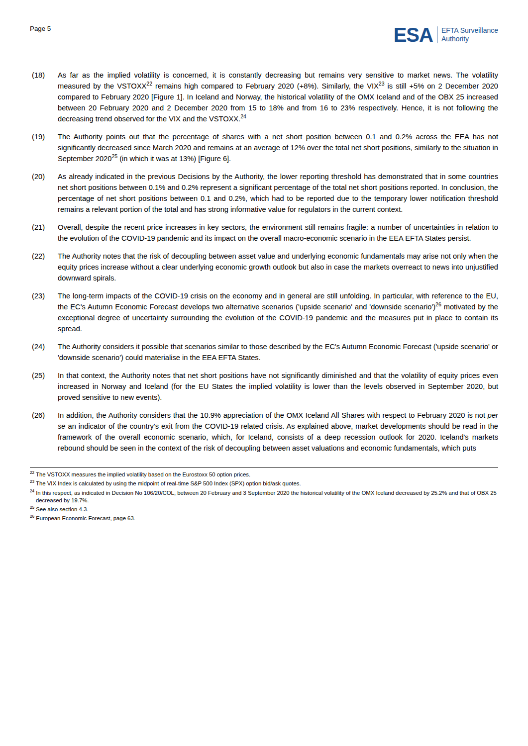Page 5
ESA EFTA Surveillance
Authority
(18) As far as the implied volatility is concerned, it is constantly decreasing but remains very sensitive to market news. The volatility measured by the VSTOXX22 remains high compared to February 2020 (+8%). Similarly, the VIX23 is still +5% on 2 December 2020 compared to February 2020 [Figure 1]. In Iceland and Norway, the historical volatility of the OMX Iceland and of the OBX 25 increased between 20 February 2020 and 2 December 2020 from 15 to 18% and from 16 to 23% respectively. Hence, it is not following the decreasing trend observed for the VIX and the VSTOXX.24
(19) The Authority points out that the percentage of shares with a net short position between 0.1 and 0.2% across the EEA has not significantly decreased since March 2020 and remains at an average of 12% over the total net short positions, similarly to the situation in September 202025 (in which it was at 13%) [Figure 6].
(20) As already indicated in the previous Decisions by the Authority, the lower reporting threshold has demonstrated that in some countries net short positions between 0.1% and 0.2% represent a significant percentage of the total net short positions reported. In conclusion, the percentage of net short positions between 0.1 and 0.2%, which had to be reported due to the temporary lower notification threshold remains a relevant portion of the total and has strong informative value for regulators in the current context.
(21) Overall, despite the recent price increases in key sectors, the environment still remains fragile: a number of uncertainties in relation to the evolution of the COVID-19 pandemic and its impact on the overall macro-economic scenario in the EEA EFTA States persist.
(22) The Authority notes that the risk of decoupling between asset value and underlying economic fundamentals may arise not only when the equity prices increase without a clear underlying economic growth outlook but also in case the markets overreact to news into unjustified downward spirals.
(23) The long-term impacts of the COVID-19 crisis on the economy and in general are still unfolding. In particular, with reference to the EU, the EC's Autumn Economic Forecast develops two alternative scenarios ('upside scenario' and 'downside scenario')26 motivated by the exceptional degree of uncertainty surrounding the evolution of the COVID-19 pandemic and the measures put in place to contain its spread.
(24) The Authority considers it possible that scenarios similar to those described by the EC's Autumn Economic Forecast ('upside scenario' or 'downside scenario') could materialise in the EEA EFTA States.
(25) In that context, the Authority notes that net short positions have not significantly diminished and that the volatility of equity prices even increased in Norway and Iceland (for the EU States the implied volatility is lower than the levels observed in September 2020, but proved sensitive to new events).
(26) In addition, the Authority considers that the 10.9% appreciation of the OMX Iceland All Shares with respect to February 2020 is not per se an indicator of the country's exit from the COVID-19 related crisis. As explained above, market developments should be read in the framework of the overall economic scenario, which, for Iceland, consists of a deep recession outlook for 2020. Iceland's markets rebound should be seen in the context of the risk of decoupling between asset valuations and economic fundamentals, which puts
22 The VSTOXX measures the implied volatility based on the Eurostoxx 50 option prices.
23 The VIX Index is calculated by using the midpoint of real-time S&P 500 Index (SPX) option bid/ask quotes.
24 In this respect, as indicated in Decision No 106/20/COL, between 20 February and 3 September 2020 the historical volatility of the OMX Iceland decreased by 25.2% and that of OBX 25 decreased by 19.7%.
25 See also section 4.3.
26 European Economic Forecast, page 63.